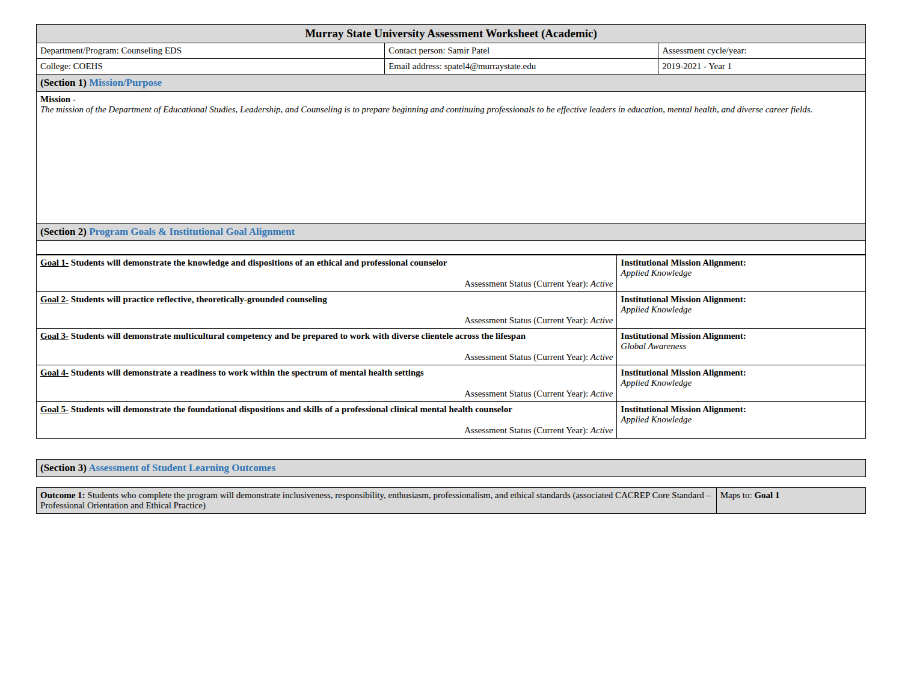| Murray State University Assessment Worksheet (Academic) |
| Department/Program: Counseling EDS | Contact person: Samir Patel | Assessment cycle/year: |
| College: COEHS | Email address: spatel4@murraystate.edu | 2019-2021 - Year 1 |
| (Section 1) Mission/Purpose |
| Mission - The mission of the Department of Educational Studies, Leadership, and Counseling is to prepare beginning and continuing professionals to be effective leaders in education, mental health, and diverse career fields. |
| (Section 2) Program Goals & Institutional Goal Alignment |
| Goal 1- Students will demonstrate the knowledge and dispositions of an ethical and professional counselor Assessment Status (Current Year): Active | Institutional Mission Alignment: Applied Knowledge |
| Goal 2- Students will practice reflective, theoretically-grounded counseling Assessment Status (Current Year): Active | Institutional Mission Alignment: Applied Knowledge |
| Goal 3- Students will demonstrate multicultural competency and be prepared to work with diverse clientele across the lifespan Assessment Status (Current Year): Active | Institutional Mission Alignment: Global Awareness |
| Goal 4- Students will demonstrate a readiness to work within the spectrum of mental health settings Assessment Status (Current Year): Active | Institutional Mission Alignment: Applied Knowledge |
| Goal 5- Students will demonstrate the foundational dispositions and skills of a professional clinical mental health counselor Assessment Status (Current Year): Active | Institutional Mission Alignment: Applied Knowledge |
| (Section 3) Assessment of Student Learning Outcomes |
| Outcome 1: Students who complete the program will demonstrate inclusiveness, responsibility, enthusiasm, professionalism, and ethical standards (associated CACREP Core Standard – Professional Orientation and Ethical Practice) | Maps to: Goal 1 |